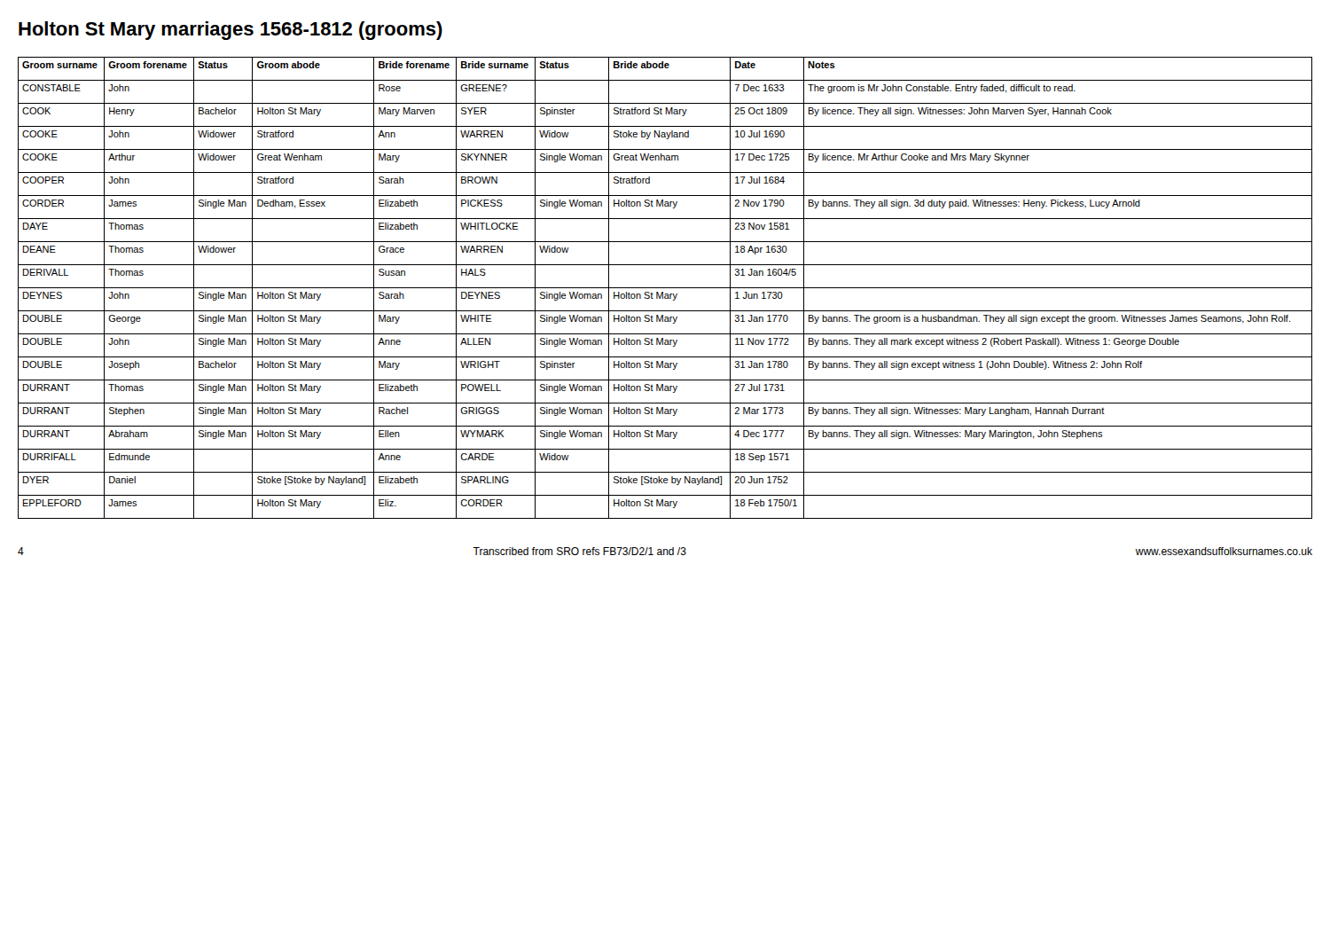Holton St Mary marriages 1568-1812 (grooms)
| Groom surname | Groom forename | Status | Groom abode | Bride forename | Bride surname | Status | Bride abode | Date | Notes |
| --- | --- | --- | --- | --- | --- | --- | --- | --- | --- |
| CONSTABLE | John | | | Rose | GREENE? | | | 7 Dec 1633 | The groom is Mr John Constable. Entry faded, difficult to read. |
| COOK | Henry | Bachelor | Holton St Mary | Mary Marven | SYER | Spinster | Stratford St Mary | 25 Oct 1809 | By licence. They all sign. Witnesses: John Marven Syer, Hannah Cook |
| COOKE | John | Widower | Stratford | Ann | WARREN | Widow | Stoke by Nayland | 10 Jul 1690 | |
| COOKE | Arthur | Widower | Great Wenham | Mary | SKYNNER | Single Woman | Great Wenham | 17 Dec 1725 | By licence. Mr Arthur Cooke and Mrs Mary Skynner |
| COOPER | John | | Stratford | Sarah | BROWN | | Stratford | 17 Jul 1684 | |
| CORDER | James | Single Man | Dedham, Essex | Elizabeth | PICKESS | Single Woman | Holton St Mary | 2 Nov 1790 | By banns. They all sign. 3d duty paid. Witnesses: Heny. Pickess, Lucy Arnold |
| DAYE | Thomas | | | Elizabeth | WHITLOCKE | | | 23 Nov 1581 | |
| DEANE | Thomas | Widower | | Grace | WARREN | Widow | | 18 Apr 1630 | |
| DERIVALL | Thomas | | | Susan | HALS | | | 31 Jan 1604/5 | |
| DEYNES | John | Single Man | Holton St Mary | Sarah | DEYNES | Single Woman | Holton St Mary | 1 Jun 1730 | |
| DOUBLE | George | Single Man | Holton St Mary | Mary | WHITE | Single Woman | Holton St Mary | 31 Jan 1770 | By banns. The groom is a husbandman. They all sign except the groom. Witnesses James Seamons, John Rolf. |
| DOUBLE | John | Single Man | Holton St Mary | Anne | ALLEN | Single Woman | Holton St Mary | 11 Nov 1772 | By banns. They all mark except witness 2 (Robert Paskall). Witness 1: George Double |
| DOUBLE | Joseph | Bachelor | Holton St Mary | Mary | WRIGHT | Spinster | Holton St Mary | 31 Jan 1780 | By banns. They all sign except witness 1 (John Double). Witness 2: John Rolf |
| DURRANT | Thomas | Single Man | Holton St Mary | Elizabeth | POWELL | Single Woman | Holton St Mary | 27 Jul 1731 | |
| DURRANT | Stephen | Single Man | Holton St Mary | Rachel | GRIGGS | Single Woman | Holton St Mary | 2 Mar 1773 | By banns. They all sign. Witnesses: Mary Langham, Hannah Durrant |
| DURRANT | Abraham | Single Man | Holton St Mary | Ellen | WYMARK | Single Woman | Holton St Mary | 4 Dec 1777 | By banns. They all sign. Witnesses: Mary Marington, John Stephens |
| DURRIFALL | Edmunde | | | Anne | CARDE | Widow | | 18 Sep 1571 | |
| DYER | Daniel | | Stoke [Stoke by Nayland] | Elizabeth | SPARLING | | Stoke [Stoke by Nayland] | 20 Jun 1752 | |
| EPPLEFORD | James | | Holton St Mary | Eliz. | CORDER | | Holton St Mary | 18 Feb 1750/1 | |
4 Transcribed from SRO refs FB73/D2/1 and /3 www.essexandsuffolksurnames.co.uk